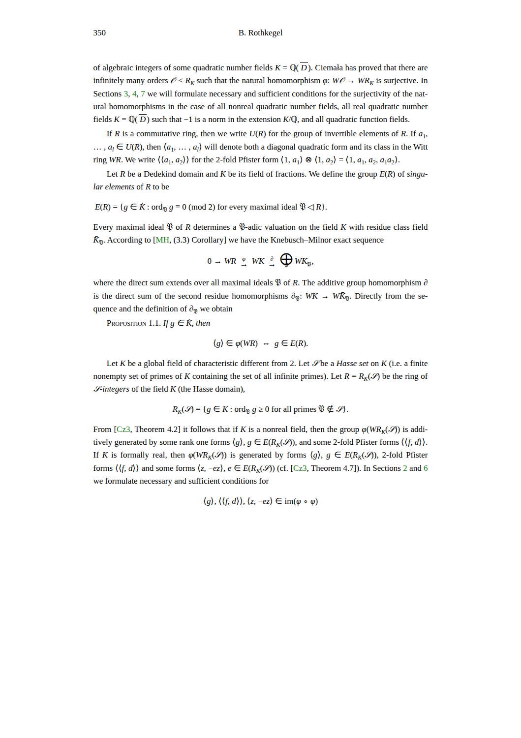350
B. Rothkegel
of algebraic integers of some quadratic number fields K = ℚ(D). Ciemała has proved that there are infinitely many orders 𝒪 < RK such that the natural homomorphism φ: W𝒪 → WRK is surjective. In Sections 3, 4, 7 we will formulate necessary and sufficient conditions for the surjectivity of the natural homomorphisms in the case of all nonreal quadratic number fields, all real quadratic number fields K = ℚ(D) such that −1 is a norm in the extension K/ℚ, and all quadratic function fields.
If R is a commutative ring, then we write U(R) for the group of invertible elements of R. If a1, … , al ∈ U(R), then ⟨a1, … , al⟩ will denote both a diagonal quadratic form and its class in the Witt ring WR. We write ⟨⟨a1, a2⟩⟩ for the 2-fold Pfister form ⟨1, a1⟩ ⊗ ⟨1, a2⟩ = ⟨1, a1, a2, a1a2⟩.
Let R be a Dedekind domain and K be its field of fractions. We define the group E(R) of singular elements of R to be
E(R) = {g ∈ K̇ : ord𝔓 g ≡ 0 (mod 2) for every maximal ideal 𝔓 ◁ R}.
Every maximal ideal 𝔓 of R determines a 𝔓-adic valuation on the field K with residue class field K̄𝔓. According to [MH, (3.3) Corollary] we have the Knebusch–Milnor exact sequence
0 → WR φ→ WK ∂→ ⨁𝔓 WK̄𝔓,
where the direct sum extends over all maximal ideals 𝔓 of R. The additive group homomorphism ∂ is the direct sum of the second residue homomorphisms ∂𝔓: WK → WK̄𝔓. Directly from the sequence and the definition of ∂𝔓 we obtain
Proposition 1.1. If g ∈ K̇, then
⟨g⟩ ∈ φ(WR) ⇔ g ∈ E(R).
Let K be a global field of characteristic different from 2. Let 𝒮 be a Hasse set on K (i.e. a finite nonempty set of primes of K containing the set of all infinite primes). Let R = RK(𝒮) be the ring of 𝒮-integers of the field K (the Hasse domain),
RK(𝒮) = {g ∈ K : ord𝔓 g ≥ 0 for all primes 𝔓 ∉ 𝒮}.
From [Cz3, Theorem 4.2] it follows that if K is a nonreal field, then the group φ(WRK(𝒮)) is additively generated by some rank one forms ⟨g⟩, g ∈ E(RK(𝒮)), and some 2-fold Pfister forms ⟨⟨f, d⟩⟩. If K is formally real, then φ(WRK(𝒮)) is generated by forms ⟨g⟩, g ∈ E(RK(𝒮)), 2-fold Pfister forms ⟨⟨f, d⟩⟩ and some forms ⟨z, −ez⟩, e ∈ E(RK(𝒮)) (cf. [Cz3, Theorem 4.7]). In Sections 2 and 6 we formulate necessary and sufficient conditions for
⟨g⟩, ⟨⟨f, d⟩⟩, ⟨z, −ez⟩ ∈ im(φ ∘ φ)